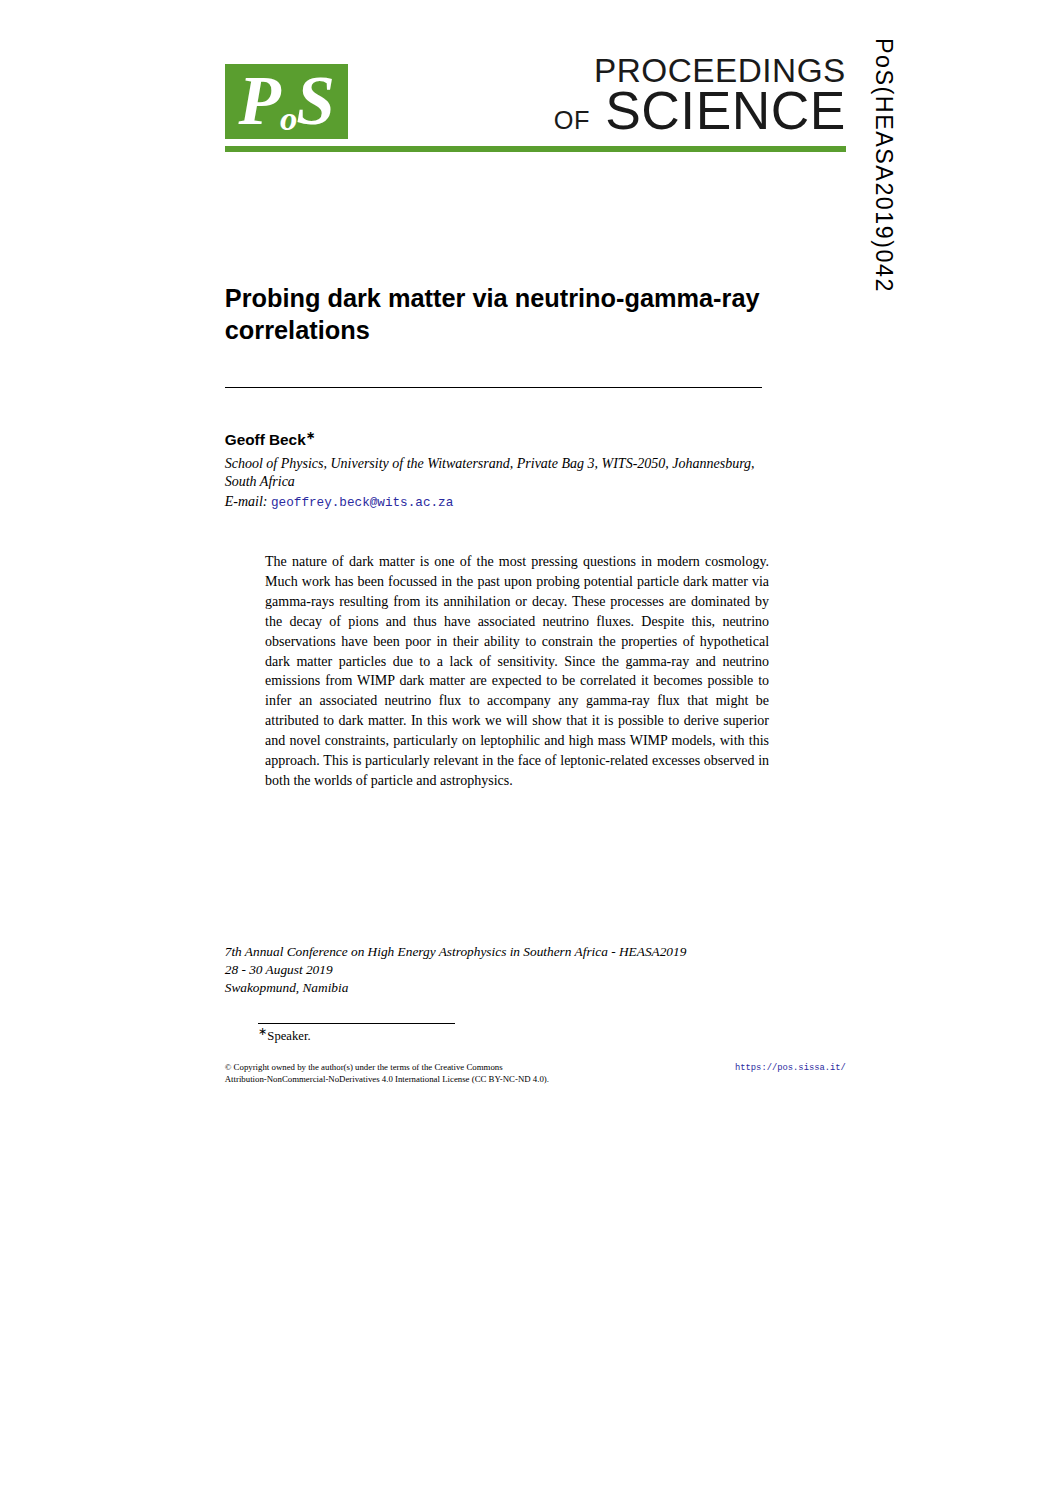PoS
PROCEEDINGS
OF SCIENCE
PoS(HEASA2019)042
Probing dark matter via neutrino-gamma-ray correlations
Geoff Beck∗
School of Physics, University of the Witwatersrand, Private Bag 3, WITS-2050, Johannesburg,
South Africa
E-mail: geoffrey.beck@wits.ac.za
The nature of dark matter is one of the most pressing questions in modern cosmology. Much work has been focussed in the past upon probing potential particle dark matter via gamma-rays resulting from its annihilation or decay. These processes are dominated by the decay of pions and thus have associated neutrino fluxes. Despite this, neutrino observations have been poor in their ability to constrain the properties of hypothetical dark matter particles due to a lack of sensitivity. Since the gamma-ray and neutrino emissions from WIMP dark matter are expected to be correlated it becomes possible to infer an associated neutrino flux to accompany any gamma-ray flux that might be attributed to dark matter. In this work we will show that it is possible to derive superior and novel constraints, particularly on leptophilic and high mass WIMP models, with this approach. This is particularly relevant in the face of leptonic-related excesses observed in both the worlds of particle and astrophysics.
7th Annual Conference on High Energy Astrophysics in Southern Africa - HEASA2019
28 - 30 August 2019
Swakopmund, Namibia
∗Speaker.
https://pos.sissa.it/ © Copyright owned by the author(s) under the terms of the Creative Commons
Attribution-NonCommercial-NoDerivatives 4.0 International License (CC BY-NC-ND 4.0).